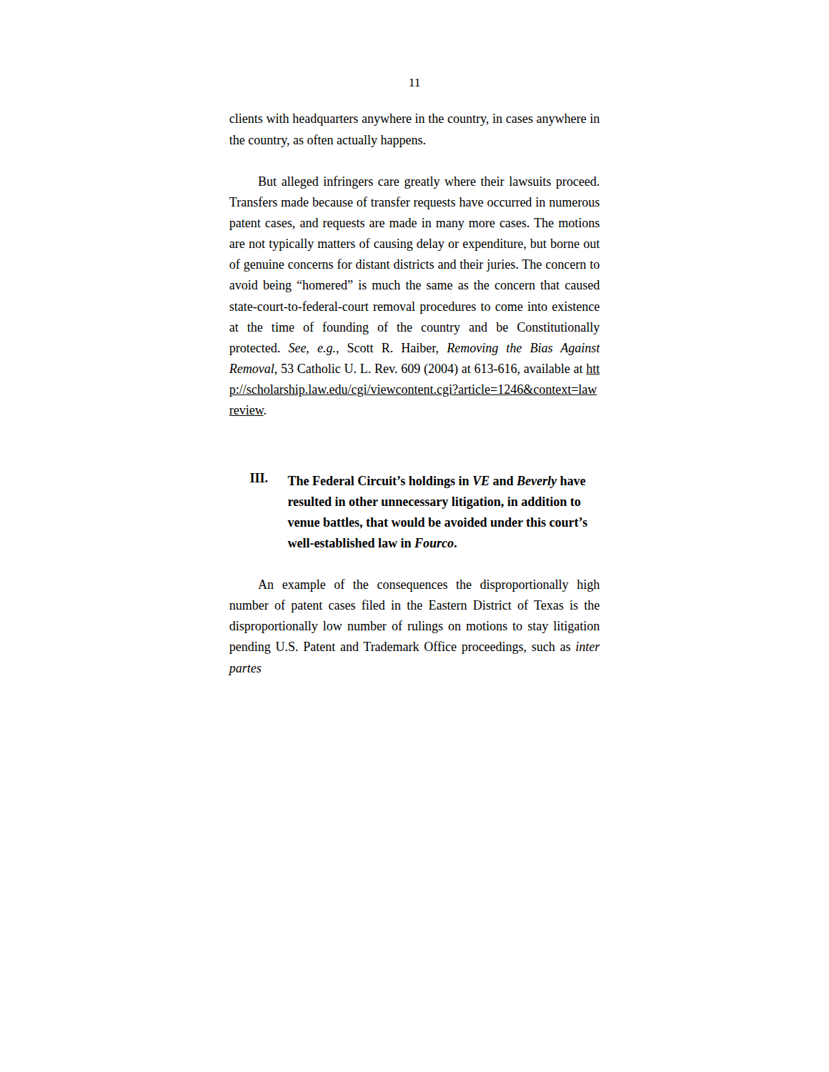11
clients with headquarters anywhere in the country, in cases anywhere in the country, as often actually happens.
But alleged infringers care greatly where their lawsuits proceed. Transfers made because of transfer requests have occurred in numerous patent cases, and requests are made in many more cases. The motions are not typically matters of causing delay or expenditure, but borne out of genuine concerns for distant districts and their juries. The concern to avoid being “homered” is much the same as the concern that caused state-court-to-federal-court removal procedures to come into existence at the time of founding of the country and be Constitutionally protected. See, e.g., Scott R. Haiber, Removing the Bias Against Removal, 53 Catholic U. L. Rev. 609 (2004) at 613-616, available at http://scholarship.law.edu/cgi/viewcontent.cgi?article=1246&context=lawreview.
III.
The Federal Circuit’s holdings in VE and Beverly have resulted in other unnecessary litigation, in addition to venue battles, that would be avoided under this court’s well-established law in Fourco.
An example of the consequences the disproportionally high number of patent cases filed in the Eastern District of Texas is the disproportionally low number of rulings on motions to stay litigation pending U.S. Patent and Trademark Office proceedings, such as inter partes